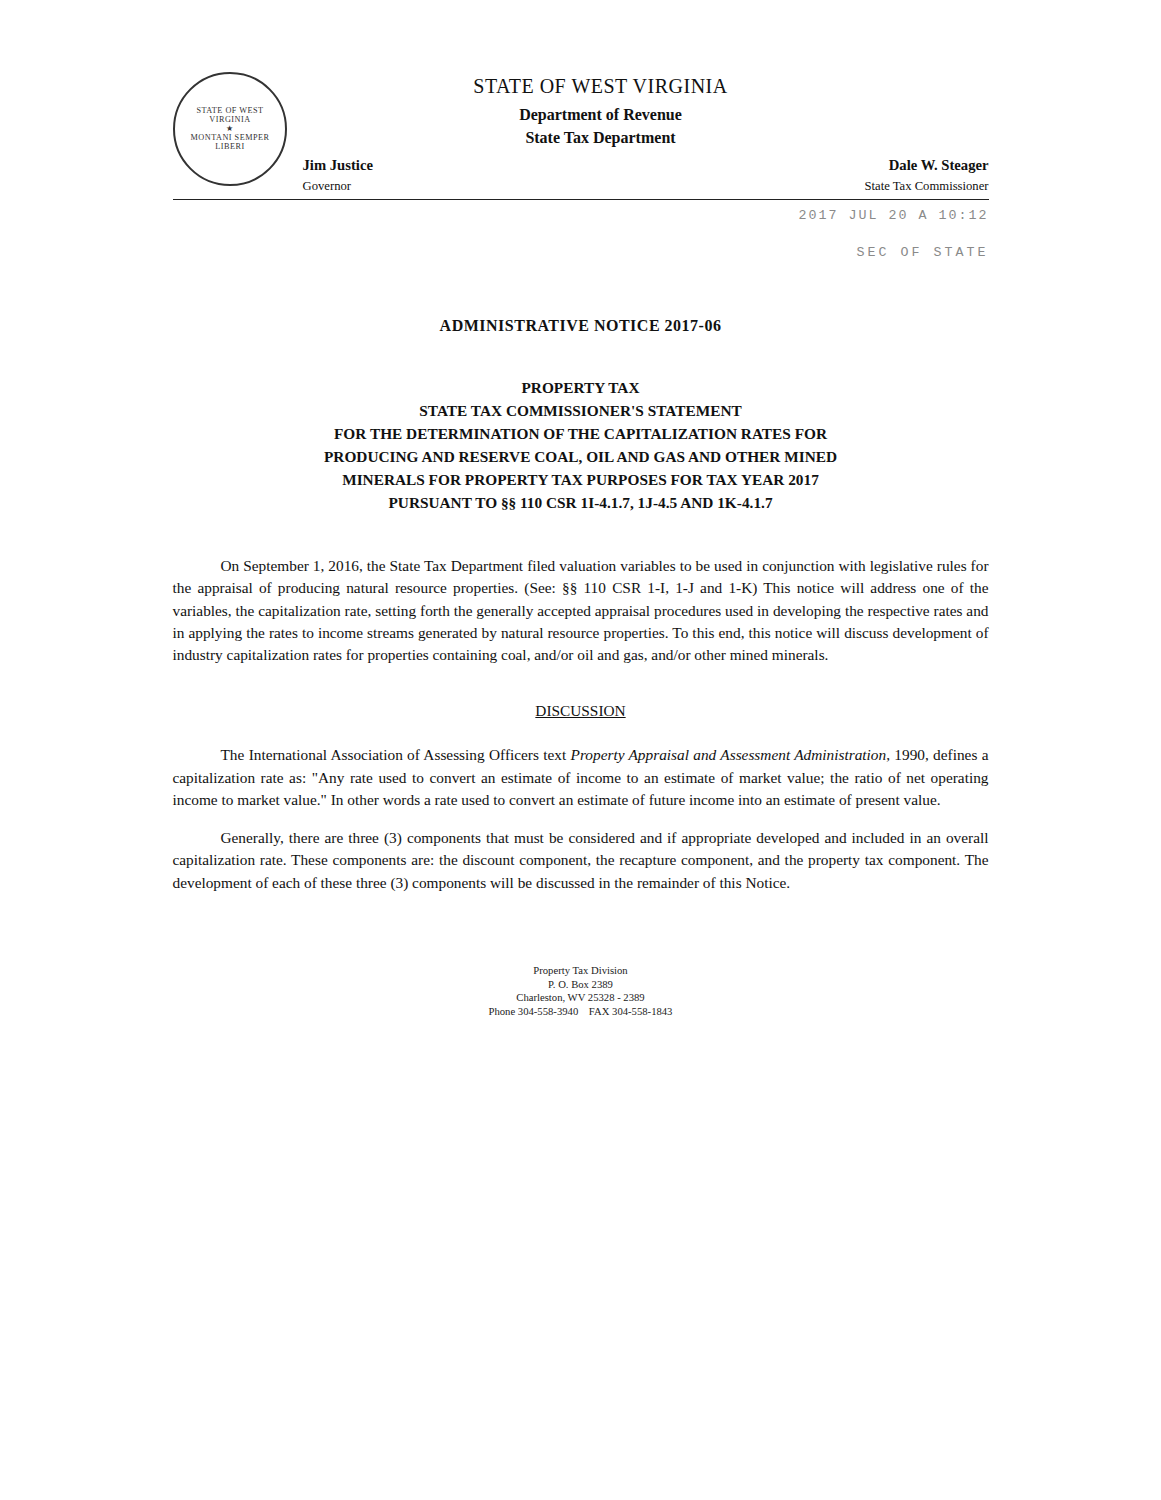STATE OF WEST VIRGINIA
★
MONTANI SEMPER LIBERI
STATE OF WEST VIRGINIA
Department of Revenue
State Tax Department
Jim Justice
Governor
Dale W. Steager
State Tax Commissioner
2017 JUL 20 A 10:12
SEC OF STATE
ADMINISTRATIVE NOTICE 2017-06
PROPERTY TAX
STATE TAX COMMISSIONER'S STATEMENT
FOR THE DETERMINATION OF THE CAPITALIZATION RATES FOR
PRODUCING AND RESERVE COAL, OIL AND GAS AND OTHER MINED
MINERALS FOR PROPERTY TAX PURPOSES FOR TAX YEAR 2017
PURSUANT TO §§ 110 CSR 1I-4.1.7, 1J-4.5 AND 1K-4.1.7
On September 1, 2016, the State Tax Department filed valuation variables to be used in conjunction with legislative rules for the appraisal of producing natural resource properties. (See: §§ 110 CSR 1-I, 1-J and 1-K) This notice will address one of the variables, the capitalization rate, setting forth the generally accepted appraisal procedures used in developing the respective rates and in applying the rates to income streams generated by natural resource properties. To this end, this notice will discuss development of industry capitalization rates for properties containing coal, and/or oil and gas, and/or other mined minerals.
DISCUSSION
The International Association of Assessing Officers text Property Appraisal and Assessment Administration, 1990, defines a capitalization rate as: "Any rate used to convert an estimate of income to an estimate of market value; the ratio of net operating income to market value." In other words a rate used to convert an estimate of future income into an estimate of present value.
Generally, there are three (3) components that must be considered and if appropriate developed and included in an overall capitalization rate. These components are: the discount component, the recapture component, and the property tax component. The development of each of these three (3) components will be discussed in the remainder of this Notice.
Property Tax Division
P. O. Box 2389
Charleston, WV 25328 - 2389
Phone 304-558-3940 FAX 304-558-1843